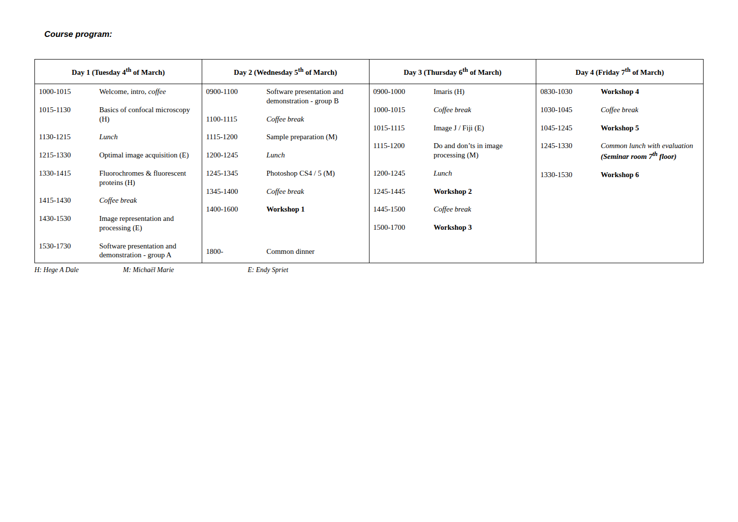Course program:
| Day 1 (Tuesday 4 th of March) | Day 2 (Wednesday 5 th of March) | Day 3 (Thursday 6 th of March) | Day 4 (Friday 7 th of March) |
| --- | --- | --- | --- |
| / 1000-1015 / Welcome, intro, coffee / / 1015-1130 / Basics of confocal microscopy (H) / / 1130-1215 / Lunch / / 1215-1330 / Optimal image acquisition (E) / / 1330-1415 / Fluorochromes & fluorescent proteins (H) / / 1415-1430 / Coffee break / / 1430-1530 / Image representation and processing (E) / / 1530-1730 / Software presentation and demonstration - group A / | / 0900-1100 / Software presentation and demonstration - group B / / 1100-1115 / Coffee break / / 1115-1200 / Sample preparation (M) / / 1200-1245 / Lunch / / 1245-1345 / Photoshop CS4 / 5 (M) / / 1345-1400 / Coffee break / / 1400-1600 / Workshop 1 / / 1800- / Common dinner / | / 0900-1000 / Imaris (H) / / 1000-1015 / Coffee break / / 1015-1115 / Image J / Fiji (E) / / 1115-1200 / Do and don’ts in image processing (M) / / 1200-1245 / Lunch / / 1245-1445 / Workshop 2 / / 1445-1500 / Coffee break / / 1500-1700 / Workshop 3 / | / 0830-1030 / Workshop 4 / / 1030-1045 / Coffee break / / 1045-1245 / Workshop 5 / / 1245-1330 / Common lunch with evaluation (Seminar room 7 th floor) / / 1330-1530 / Workshop 6 / |
H: Hege A Dale M: Michaël Marie E: Endy Spriet